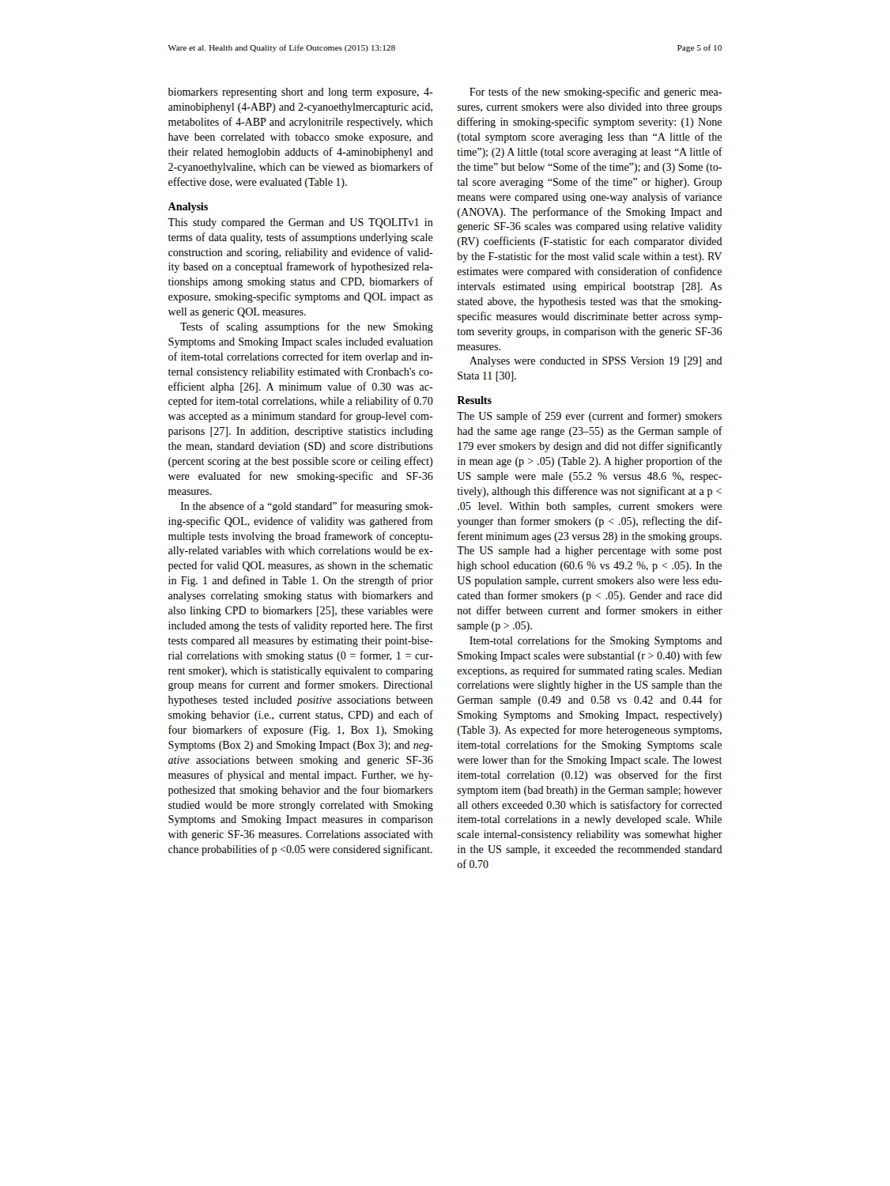Ware et al. Health and Quality of Life Outcomes (2015) 13:128 Page 5 of 10
biomarkers representing short and long term exposure, 4-aminobiphenyl (4-ABP) and 2-cyanoethylmercapturic acid, metabolites of 4-ABP and acrylonitrile respectively, which have been correlated with tobacco smoke exposure, and their related hemoglobin adducts of 4-aminobiphenyl and 2-cyanoethylvaline, which can be viewed as biomarkers of effective dose, were evaluated (Table 1).
Analysis
This study compared the German and US TQOLITv1 in terms of data quality, tests of assumptions underlying scale construction and scoring, reliability and evidence of validity based on a conceptual framework of hypothesized relationships among smoking status and CPD, biomarkers of exposure, smoking-specific symptoms and QOL impact as well as generic QOL measures.
Tests of scaling assumptions for the new Smoking Symptoms and Smoking Impact scales included evaluation of item-total correlations corrected for item overlap and internal consistency reliability estimated with Cronbach's coefficient alpha [26]. A minimum value of 0.30 was accepted for item-total correlations, while a reliability of 0.70 was accepted as a minimum standard for group-level comparisons [27]. In addition, descriptive statistics including the mean, standard deviation (SD) and score distributions (percent scoring at the best possible score or ceiling effect) were evaluated for new smoking-specific and SF-36 measures.
In the absence of a “gold standard” for measuring smoking-specific QOL, evidence of validity was gathered from multiple tests involving the broad framework of conceptually-related variables with which correlations would be expected for valid QOL measures, as shown in the schematic in Fig. 1 and defined in Table 1. On the strength of prior analyses correlating smoking status with biomarkers and also linking CPD to biomarkers [25], these variables were included among the tests of validity reported here. The first tests compared all measures by estimating their point-biserial correlations with smoking status (0 = former, 1 = current smoker), which is statistically equivalent to comparing group means for current and former smokers. Directional hypotheses tested included positive associations between smoking behavior (i.e., current status, CPD) and each of four biomarkers of exposure (Fig. 1, Box 1), Smoking Symptoms (Box 2) and Smoking Impact (Box 3); and negative associations between smoking and generic SF-36 measures of physical and mental impact. Further, we hypothesized that smoking behavior and the four biomarkers studied would be more strongly correlated with Smoking Symptoms and Smoking Impact measures in comparison with generic SF-36 measures. Correlations associated with chance probabilities of p <0.05 were considered significant.
For tests of the new smoking-specific and generic measures, current smokers were also divided into three groups differing in smoking-specific symptom severity: (1) None (total symptom score averaging less than “A little of the time”); (2) A little (total score averaging at least “A little of the time” but below “Some of the time”); and (3) Some (total score averaging “Some of the time” or higher). Group means were compared using one-way analysis of variance (ANOVA). The performance of the Smoking Impact and generic SF-36 scales was compared using relative validity (RV) coefficients (F-statistic for each comparator divided by the F-statistic for the most valid scale within a test). RV estimates were compared with consideration of confidence intervals estimated using empirical bootstrap [28]. As stated above, the hypothesis tested was that the smoking-specific measures would discriminate better across symptom severity groups, in comparison with the generic SF-36 measures.
Analyses were conducted in SPSS Version 19 [29] and Stata 11 [30].
Results
The US sample of 259 ever (current and former) smokers had the same age range (23–55) as the German sample of 179 ever smokers by design and did not differ significantly in mean age (p > .05) (Table 2). A higher proportion of the US sample were male (55.2 % versus 48.6 %, respectively), although this difference was not significant at a p < .05 level. Within both samples, current smokers were younger than former smokers (p < .05), reflecting the different minimum ages (23 versus 28) in the smoking groups. The US sample had a higher percentage with some post high school education (60.6 % vs 49.2 %, p < .05). In the US population sample, current smokers also were less educated than former smokers (p < .05). Gender and race did not differ between current and former smokers in either sample (p > .05).
Item-total correlations for the Smoking Symptoms and Smoking Impact scales were substantial (r > 0.40) with few exceptions, as required for summated rating scales. Median correlations were slightly higher in the US sample than the German sample (0.49 and 0.58 vs 0.42 and 0.44 for Smoking Symptoms and Smoking Impact, respectively) (Table 3). As expected for more heterogeneous symptoms, item-total correlations for the Smoking Symptoms scale were lower than for the Smoking Impact scale. The lowest item-total correlation (0.12) was observed for the first symptom item (bad breath) in the German sample; however all others exceeded 0.30 which is satisfactory for corrected item-total correlations in a newly developed scale. While scale internal-consistency reliability was somewhat higher in the US sample, it exceeded the recommended standard of 0.70